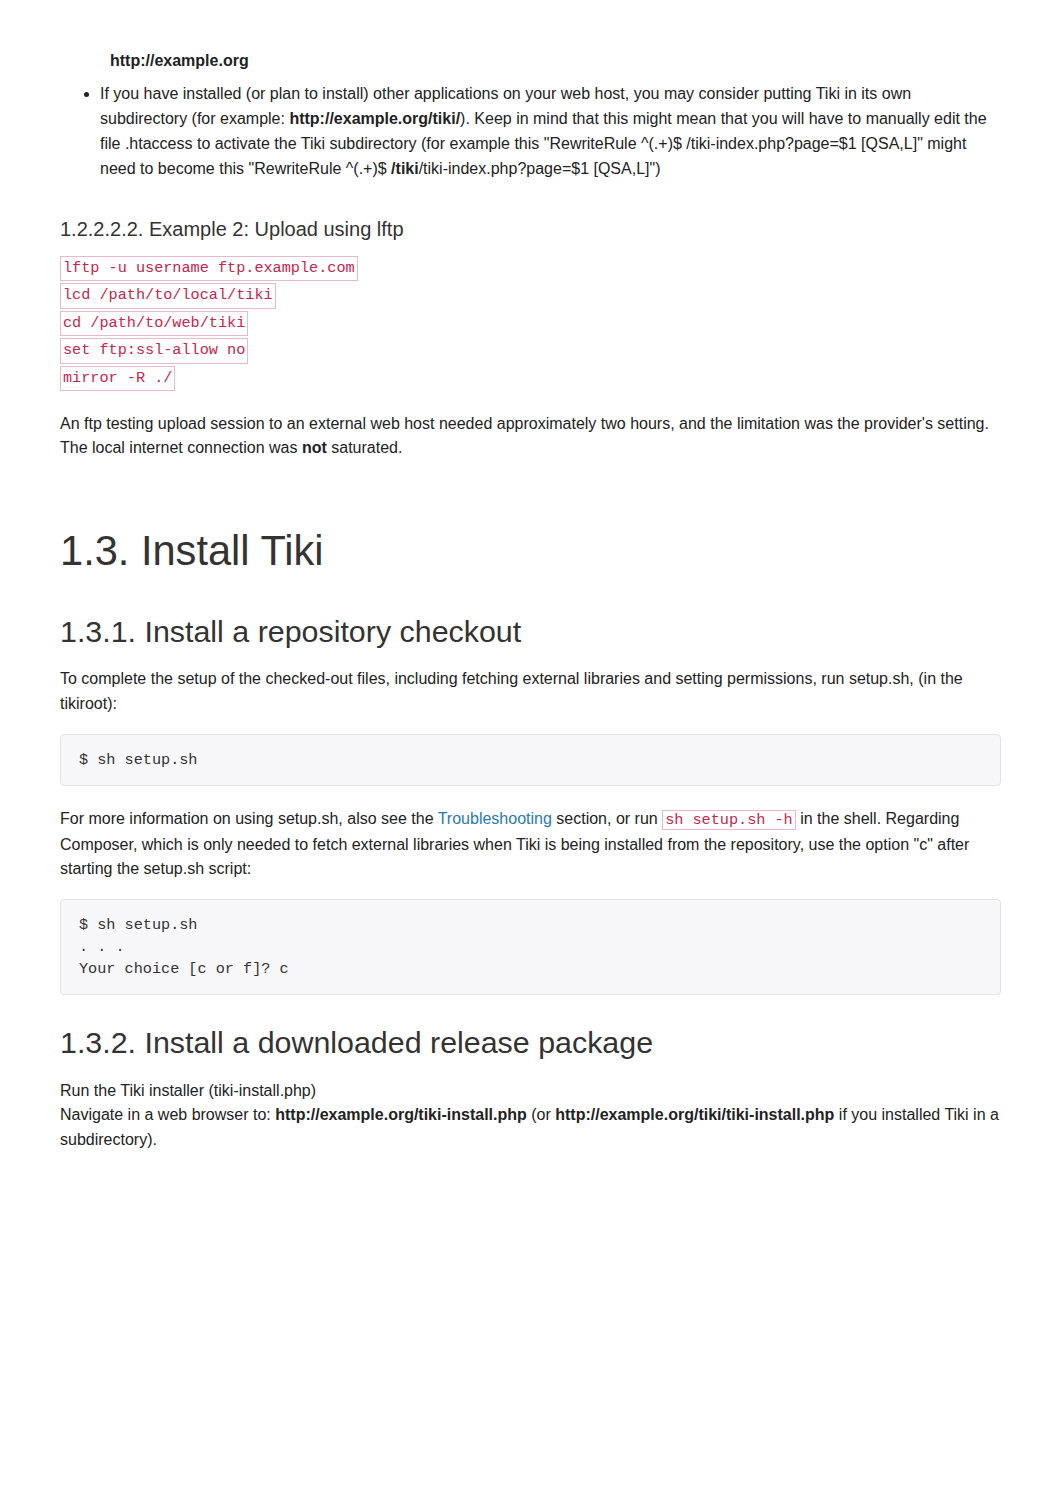http://example.org
If you have installed (or plan to install) other applications on your web host, you may consider putting Tiki in its own subdirectory (for example: http://example.org/tiki/). Keep in mind that this might mean that you will have to manually edit the file .htaccess to activate the Tiki subdirectory (for example this "RewriteRule ^(.+)$ /tiki-index.php?page=$1 [QSA,L]" might need to become this "RewriteRule ^(.+)$ /tiki/tiki-index.php?page=$1 [QSA,L]")
1.2.2.2.2. Example 2: Upload using lftp
lftp -u username ftp.example.com
lcd /path/to/local/tiki
cd /path/to/web/tiki
set ftp:ssl-allow no
mirror -R ./
An ftp testing upload session to an external web host needed approximately two hours, and the limitation was the provider's setting. The local internet connection was not saturated.
1.3. Install Tiki
1.3.1. Install a repository checkout
To complete the setup of the checked-out files, including fetching external libraries and setting permissions, run setup.sh, (in the tikiroot):
$ sh setup.sh
For more information on using setup.sh, also see the Troubleshooting section, or run sh setup.sh -h in the shell. Regarding Composer, which is only needed to fetch external libraries when Tiki is being installed from the repository, use the option "c" after starting the setup.sh script:
$ sh setup.sh
. . .
Your choice [c or f]? c
1.3.2. Install a downloaded release package
Run the Tiki installer (tiki-install.php)
Navigate in a web browser to: http://example.org/tiki-install.php (or http://example.org/tiki/tiki-install.php if you installed Tiki in a subdirectory).